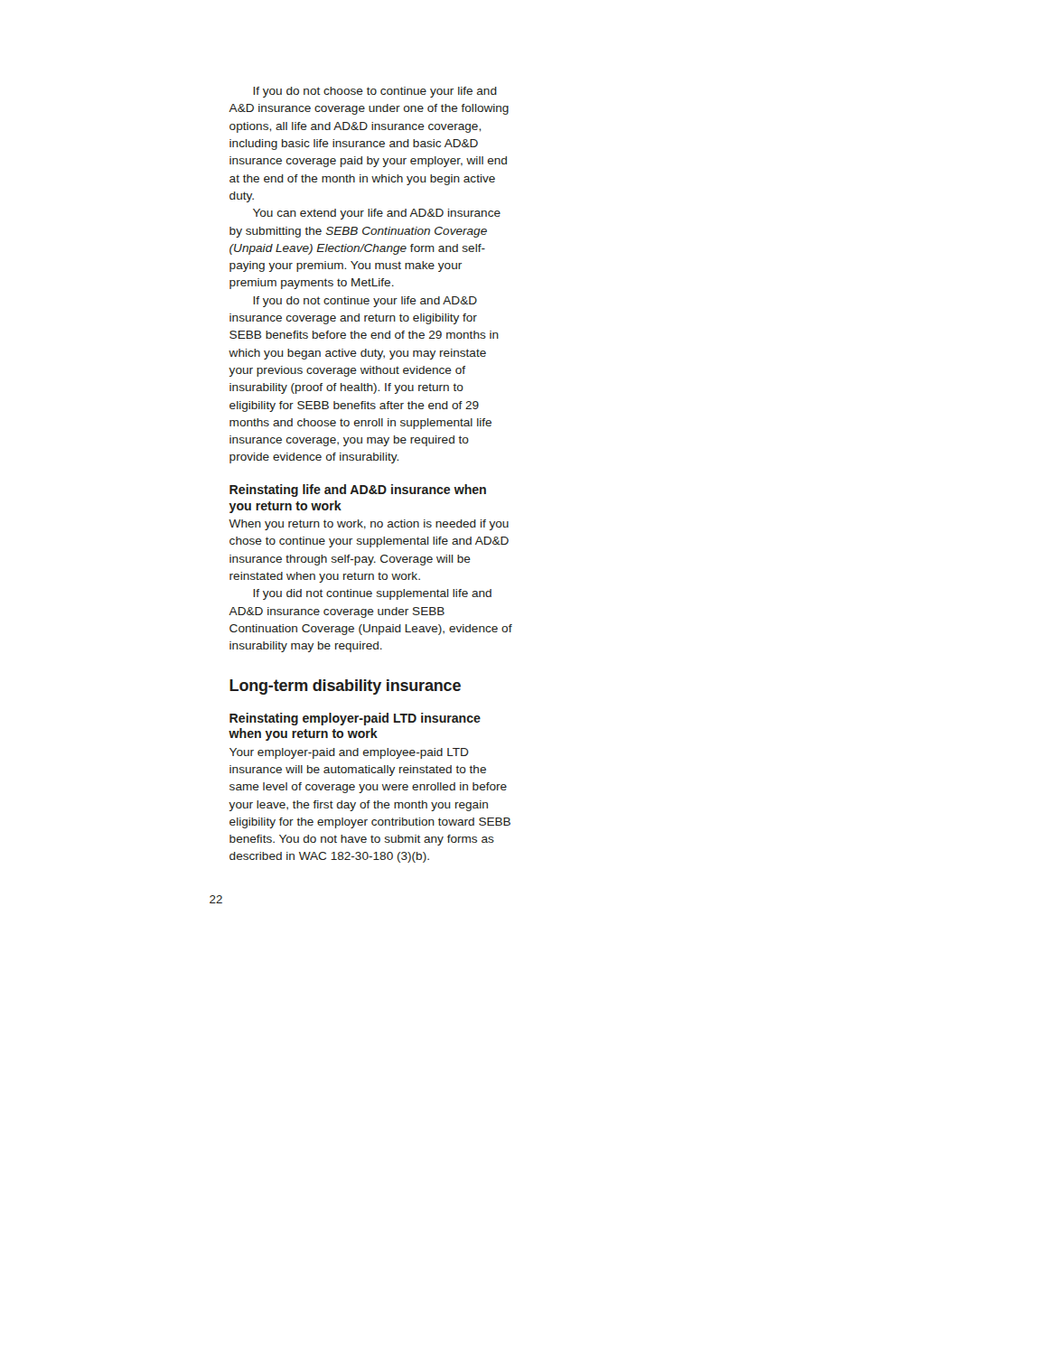If you do not choose to continue your life and A&D insurance coverage under one of the following options, all life and AD&D insurance coverage, including basic life insurance and basic AD&D insurance coverage paid by your employer, will end at the end of the month in which you begin active duty.
You can extend your life and AD&D insurance by submitting the SEBB Continuation Coverage (Unpaid Leave) Election/Change form and self-paying your premium. You must make your premium payments to MetLife.
If you do not continue your life and AD&D insurance coverage and return to eligibility for SEBB benefits before the end of the 29 months in which you began active duty, you may reinstate your previous coverage without evidence of insurability (proof of health). If you return to eligibility for SEBB benefits after the end of 29 months and choose to enroll in supplemental life insurance coverage, you may be required to provide evidence of insurability.
Reinstating life and AD&D insurance when you return to work
When you return to work, no action is needed if you chose to continue your supplemental life and AD&D insurance through self-pay. Coverage will be reinstated when you return to work.
If you did not continue supplemental life and AD&D insurance coverage under SEBB Continuation Coverage (Unpaid Leave), evidence of insurability may be required.
Long-term disability insurance
Reinstating employer-paid LTD insurance when you return to work
Your employer-paid and employee-paid LTD insurance will be automatically reinstated to the same level of coverage you were enrolled in before your leave, the first day of the month you regain eligibility for the employer contribution toward SEBB benefits. You do not have to submit any forms as described in WAC 182-30-180 (3)(b).
22